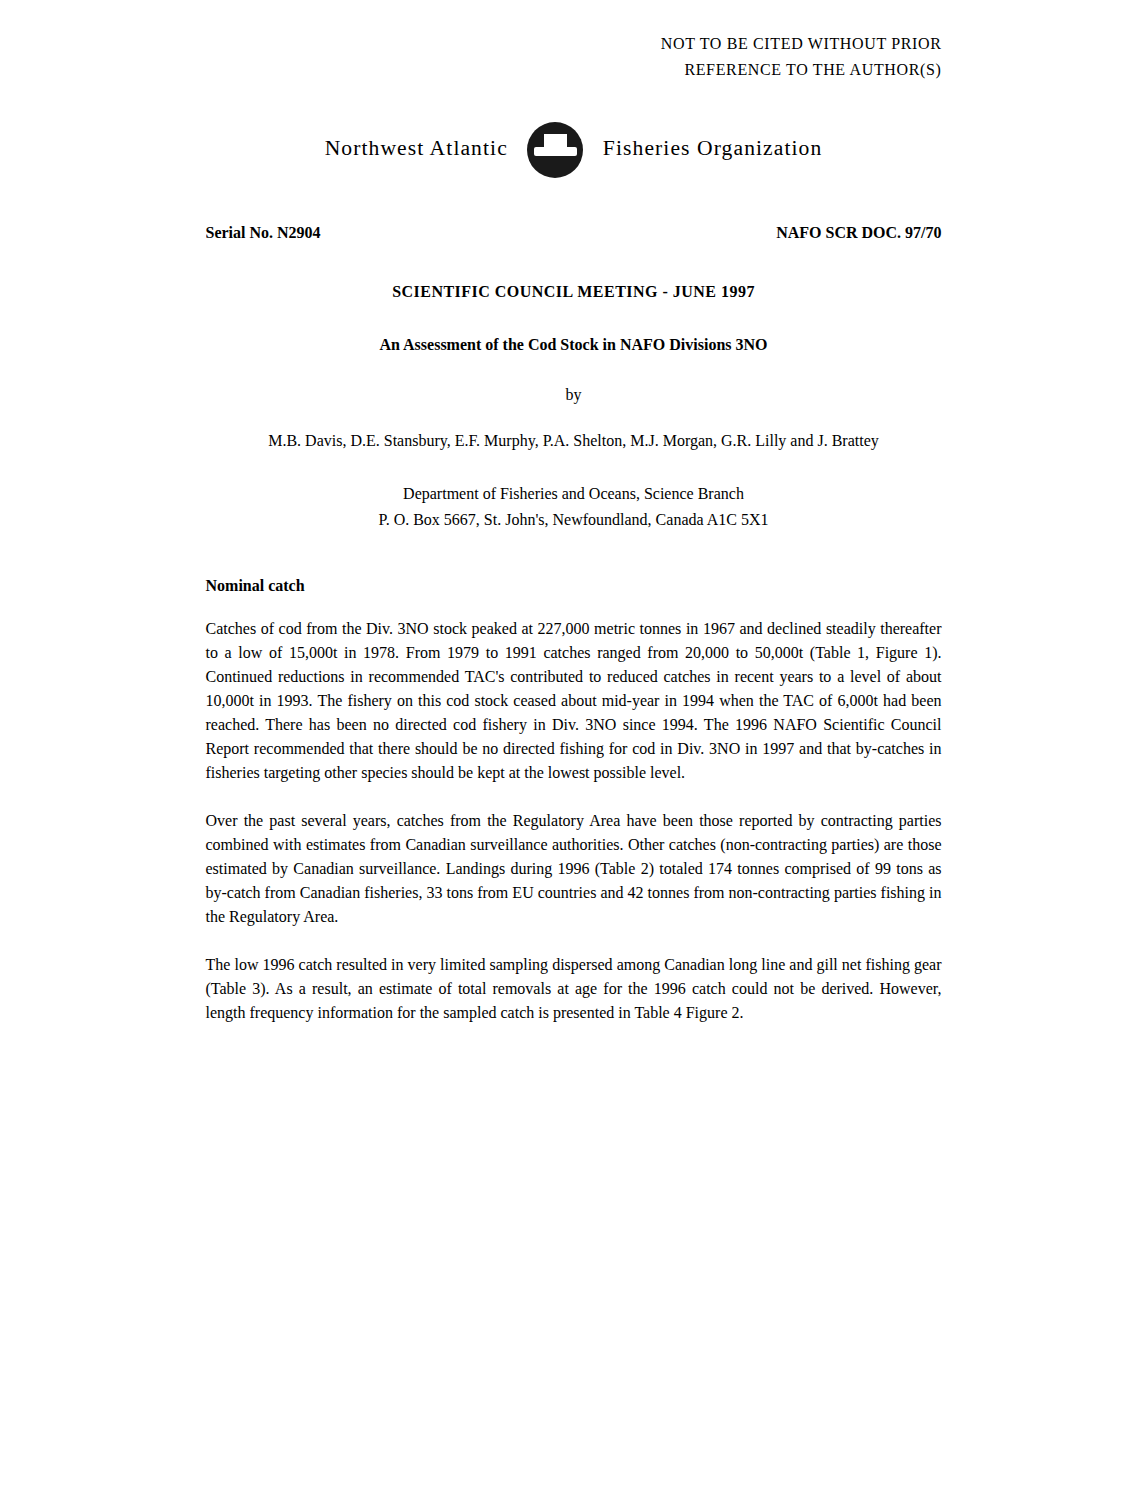NOT TO BE CITED WITHOUT PRIOR
REFERENCE TO THE AUTHOR(S)
Northwest Atlantic Fisheries Organization
Serial No. N2904 NAFO SCR DOC. 97/70
SCIENTIFIC COUNCIL MEETING - JUNE 1997
An Assessment of the Cod Stock in NAFO Divisions 3NO
by
M.B. Davis, D.E. Stansbury, E.F. Murphy, P.A. Shelton, M.J. Morgan, G.R. Lilly and J. Brattey
Department of Fisheries and Oceans, Science Branch
P. O. Box 5667, St. John's, Newfoundland, Canada A1C 5X1
Nominal catch
Catches of cod from the Div. 3NO stock peaked at 227,000 metric tonnes in 1967 and declined steadily thereafter to a low of 15,000t in 1978. From 1979 to 1991 catches ranged from 20,000 to 50,000t (Table 1, Figure 1). Continued reductions in recommended TAC's contributed to reduced catches in recent years to a level of about 10,000t in 1993. The fishery on this cod stock ceased about mid-year in 1994 when the TAC of 6,000t had been reached. There has been no directed cod fishery in Div. 3NO since 1994. The 1996 NAFO Scientific Council Report recommended that there should be no directed fishing for cod in Div. 3NO in 1997 and that by-catches in fisheries targeting other species should be kept at the lowest possible level.
Over the past several years, catches from the Regulatory Area have been those reported by contracting parties combined with estimates from Canadian surveillance authorities. Other catches (non-contracting parties) are those estimated by Canadian surveillance. Landings during 1996 (Table 2) totaled 174 tonnes comprised of 99 tons as by-catch from Canadian fisheries, 33 tons from EU countries and 42 tonnes from non-contracting parties fishing in the Regulatory Area.
The low 1996 catch resulted in very limited sampling dispersed among Canadian long line and gill net fishing gear (Table 3). As a result, an estimate of total removals at age for the 1996 catch could not be derived. However, length frequency information for the sampled catch is presented in Table 4 Figure 2.